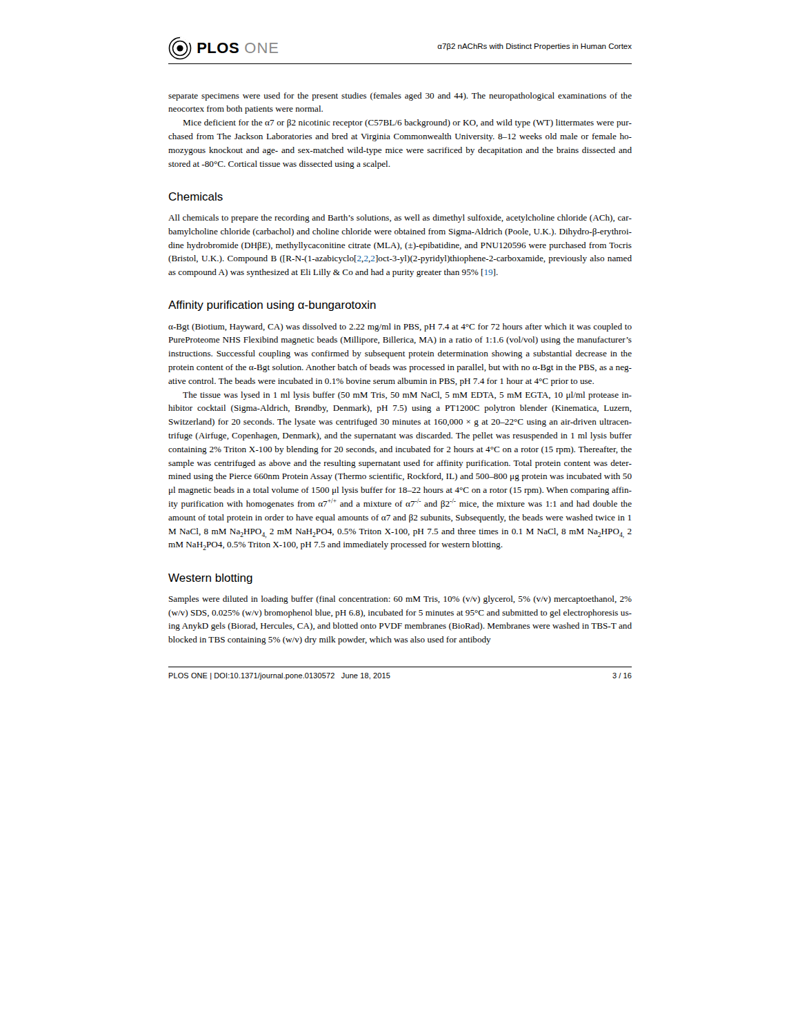PLOS ONE
α7β2 nAChRs with Distinct Properties in Human Cortex
separate specimens were used for the present studies (females aged 30 and 44). The neuropathological examinations of the neocortex from both patients were normal.
Mice deficient for the α7 or β2 nicotinic receptor (C57BL/6 background) or KO, and wild type (WT) littermates were purchased from The Jackson Laboratories and bred at Virginia Commonwealth University. 8–12 weeks old male or female homozygous knockout and age- and sex-matched wild-type mice were sacrificed by decapitation and the brains dissected and stored at -80°C. Cortical tissue was dissected using a scalpel.
Chemicals
All chemicals to prepare the recording and Barth’s solutions, as well as dimethyl sulfoxide, acetylcholine chloride (ACh), carbamylcholine chloride (carbachol) and choline chloride were obtained from Sigma-Aldrich (Poole, U.K.). Dihydro-β-erythroidine hydrobromide (DHβE), methyllycaconitine citrate (MLA), (±)-epibatidine, and PNU120596 were purchased from Tocris (Bristol, U.K.). Compound B ([R-N-(1-azabicyclo[2,2,2]oct-3-yl)(2-pyridyl)thiophene-2-carboxamide, previously also named as compound A) was synthesized at Eli Lilly & Co and had a purity greater than 95% [19].
Affinity purification using α-bungarotoxin
α-Bgt (Biotium, Hayward, CA) was dissolved to 2.22 mg/ml in PBS, pH 7.4 at 4°C for 72 hours after which it was coupled to PureProteome NHS Flexibind magnetic beads (Millipore, Billerica, MA) in a ratio of 1:1.6 (vol/vol) using the manufacturer’s instructions. Successful coupling was confirmed by subsequent protein determination showing a substantial decrease in the protein content of the α-Bgt solution. Another batch of beads was processed in parallel, but with no α-Bgt in the PBS, as a negative control. The beads were incubated in 0.1% bovine serum albumin in PBS, pH 7.4 for 1 hour at 4°C prior to use.
The tissue was lysed in 1 ml lysis buffer (50 mM Tris, 50 mM NaCl, 5 mM EDTA, 5 mM EGTA, 10 μl/ml protease inhibitor cocktail (Sigma-Aldrich, Brøndby, Denmark), pH 7.5) using a PT1200C polytron blender (Kinematica, Luzern, Switzerland) for 20 seconds. The lysate was centrifuged 30 minutes at 160,000 × g at 20–22°C using an air-driven ultracentrifuge (Airfuge, Copenhagen, Denmark), and the supernatant was discarded. The pellet was resuspended in 1 ml lysis buffer containing 2% Triton X-100 by blending for 20 seconds, and incubated for 2 hours at 4°C on a rotor (15 rpm). Thereafter, the sample was centrifuged as above and the resulting supernatant used for affinity purification. Total protein content was determined using the Pierce 660nm Protein Assay (Thermo scientific, Rockford, IL) and 500–800 μg protein was incubated with 50 μl magnetic beads in a total volume of 1500 μl lysis buffer for 18–22 hours at 4°C on a rotor (15 rpm). When comparing affinity purification with homogenates from α7+/+ and a mixture of α7-/- and β2-/- mice, the mixture was 1:1 and had double the amount of total protein in order to have equal amounts of α7 and β2 subunits, Subsequently, the beads were washed twice in 1 M NaCl, 8 mM Na2HPO4, 2 mM NaH2PO4, 0.5% Triton X-100, pH 7.5 and three times in 0.1 M NaCl, 8 mM Na2HPO4, 2 mM NaH2PO4, 0.5% Triton X-100, pH 7.5 and immediately processed for western blotting.
Western blotting
Samples were diluted in loading buffer (final concentration: 60 mM Tris, 10% (v/v) glycerol, 5% (v/v) mercaptoethanol, 2% (w/v) SDS, 0.025% (w/v) bromophenol blue, pH 6.8), incubated for 5 minutes at 95°C and submitted to gel electrophoresis using AnykD gels (Biorad, Hercules, CA), and blotted onto PVDF membranes (BioRad). Membranes were washed in TBS-T and blocked in TBS containing 5% (w/v) dry milk powder, which was also used for antibody
PLOS ONE | DOI:10.1371/journal.pone.0130572 June 18, 2015
3 / 16